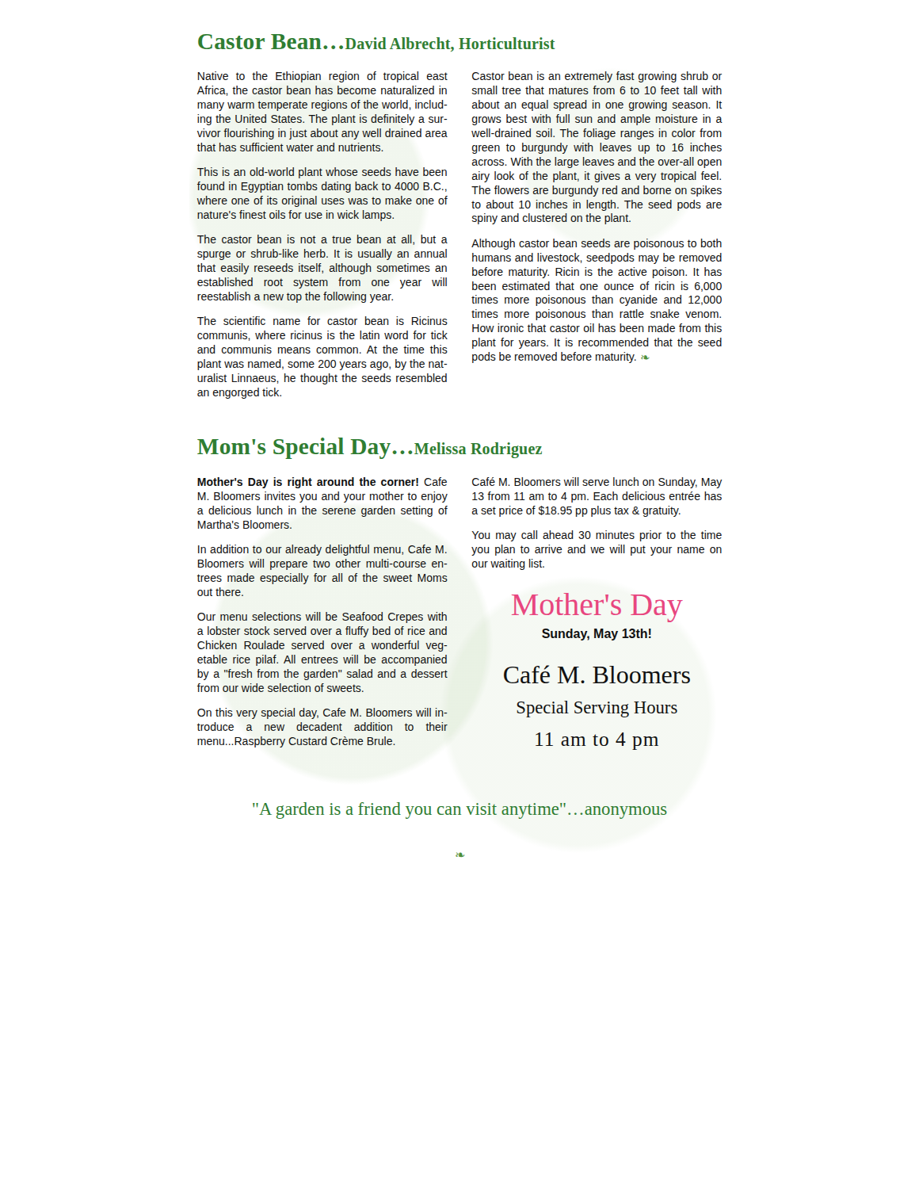Castor Bean…David Albrecht, Horticulturist
Native to the Ethiopian region of tropical east Africa, the castor bean has become naturalized in many warm temperate regions of the world, including the United States. The plant is definitely a survivor flourishing in just about any well drained area that has sufficient water and nutrients.
This is an old-world plant whose seeds have been found in Egyptian tombs dating back to 4000 B.C., where one of its original uses was to make one of nature's finest oils for use in wick lamps.
The castor bean is not a true bean at all, but a spurge or shrub-like herb. It is usually an annual that easily reseeds itself, although sometimes an established root system from one year will reestablish a new top the following year.
The scientific name for castor bean is Ricinus communis, where ricinus is the latin word for tick and communis means common. At the time this plant was named, some 200 years ago, by the naturalist Linnaeus, he thought the seeds resembled an engorged tick.
Castor bean is an extremely fast growing shrub or small tree that matures from 6 to 10 feet tall with about an equal spread in one growing season. It grows best with full sun and ample moisture in a well-drained soil. The foliage ranges in color from green to burgundy with leaves up to 16 inches across. With the large leaves and the over-all open airy look of the plant, it gives a very tropical feel. The flowers are burgundy red and borne on spikes to about 10 inches in length. The seed pods are spiny and clustered on the plant.
Although castor bean seeds are poisonous to both humans and livestock, seedpods may be removed before maturity. Ricin is the active poison. It has been estimated that one ounce of ricin is 6,000 times more poisonous than cyanide and 12,000 times more poisonous than rattle snake venom. How ironic that castor oil has been made from this plant for years. It is recommended that the seed pods be removed before maturity. ❧
Mom's Special Day…Melissa Rodriguez
Mother's Day is right around the corner! Cafe M. Bloomers invites you and your mother to enjoy a delicious lunch in the serene garden setting of Martha's Bloomers.
In addition to our already delightful menu, Cafe M. Bloomers will prepare two other multi-course entrees made especially for all of the sweet Moms out there.
Our menu selections will be Seafood Crepes with a lobster stock served over a fluffy bed of rice and Chicken Roulade served over a wonderful vegetable rice pilaf. All entrees will be accompanied by a "fresh from the garden" salad and a dessert from our wide selection of sweets.
On this very special day, Cafe M. Bloomers will introduce a new decadent addition to their menu...Raspberry Custard Crème Brule.
Café M. Bloomers will serve lunch on Sunday, May 13 from 11 am to 4 pm. Each delicious entrée has a set price of $18.95 pp plus tax & gratuity.
You may call ahead 30 minutes prior to the time you plan to arrive and we will put your name on our waiting list.
Mother's Day
Sunday, May 13th!
Café M. Bloomers
Special Serving Hours
11 am to 4 pm
"A garden is a friend you can visit anytime"…anonymous
❧